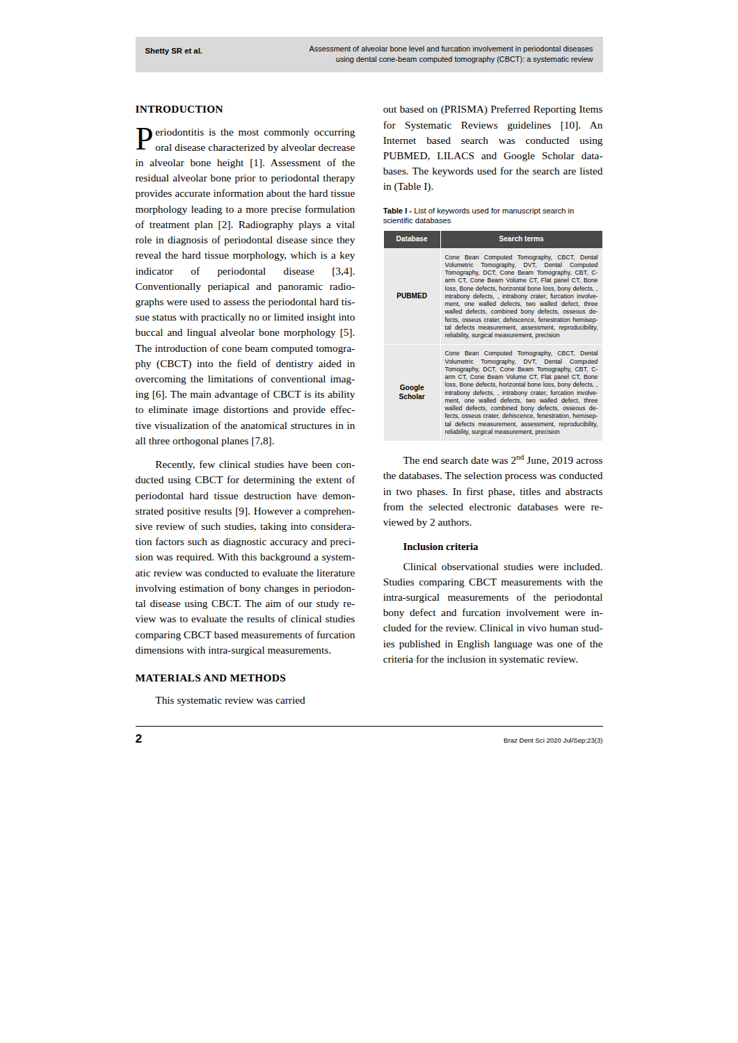Shetty SR et al.
Assessment of alveolar bone level and furcation involvement in periodontal diseases
using dental cone-beam computed tomography (CBCT): a systematic review
INTRODUCTION
Periodontitis is the most commonly occurring oral disease characterized by alveolar decrease in alveolar bone height [1]. Assessment of the residual alveolar bone prior to periodontal therapy provides accurate information about the hard tissue morphology leading to a more precise formulation of treatment plan [2]. Radiography plays a vital role in diagnosis of periodontal disease since they reveal the hard tissue morphology, which is a key indicator of periodontal disease [3,4]. Conventionally periapical and panoramic radiographs were used to assess the periodontal hard tissue status with practically no or limited insight into buccal and lingual alveolar bone morphology [5]. The introduction of cone beam computed tomography (CBCT) into the field of dentistry aided in overcoming the limitations of conventional imaging [6]. The main advantage of CBCT is its ability to eliminate image distortions and provide effective visualization of the anatomical structures in in all three orthogonal planes [7,8].
Recently, few clinical studies have been conducted using CBCT for determining the extent of periodontal hard tissue destruction have demonstrated positive results [9]. However a comprehensive review of such studies, taking into consideration factors such as diagnostic accuracy and precision was required. With this background a systematic review was conducted to evaluate the literature involving estimation of bony changes in periodontal disease using CBCT. The aim of our study review was to evaluate the results of clinical studies comparing CBCT based measurements of furcation dimensions with intra-surgical measurements.
MATERIALS AND METHODS
This systematic review was carried
out based on (PRISMA) Preferred Reporting Items for Systematic Reviews guidelines [10]. An Internet based search was conducted using PUBMED, LILACS and Google Scholar databases. The keywords used for the search are listed in (Table I).
Table I - List of keywords used for manuscript search in scientific databases
| Database | Search terms |
| --- | --- |
| PUBMED | Cone Bean Computed Tomography, CBCT, Dental Volumetric Tomography, DVT, Dental Computed Tomography, DCT, Cone Beam Tomography, CBT, C-arm CT, Cone Beam Volume CT, Flat panel CT, Bone loss, Bone defects, horizontal bone loss, bony defects, , intrabony defects, , intrabony crater, furcation involvement, one walled defects, two walled defect, three walled defects, combined bony defects, osseous defects, osseus crater, dehiscence, fenestration hemiseptal defects measurement, assessment, reproducibility, reliability, surgical measurement, precision |
| Google Scholar | Cone Bean Computed Tomography, CBCT, Dental Volumetric Tomography, DVT, Dental Computed Tomography, DCT, Cone Beam Tomography, CBT, C-arm CT, Cone Beam Volume CT, Flat panel CT, Bone loss, Bone defects, horizontal bone loss, bony defects, , intrabony defects, , intrabony crater, furcation involvement, one walled defects, two walled defect, three walled defects, combined bony defects, osseous defects, osseus crater, dehiscence, fenestration, hemiseptal defects measurement, assessment, reproducibility, reliability, surgical measurement, precision |
The end search date was 2nd June, 2019 across the databases. The selection process was conducted in two phases. In first phase, titles and abstracts from the selected electronic databases were reviewed by 2 authors.
Inclusion criteria
Clinical observational studies were included. Studies comparing CBCT measurements with the intra-surgical measurements of the periodontal bony defect and furcation involvement were included for the review. Clinical in vivo human studies published in English language was one of the criteria for the inclusion in systematic review.
2
Braz Dent Sci 2020 Jul/Sep;23(3)